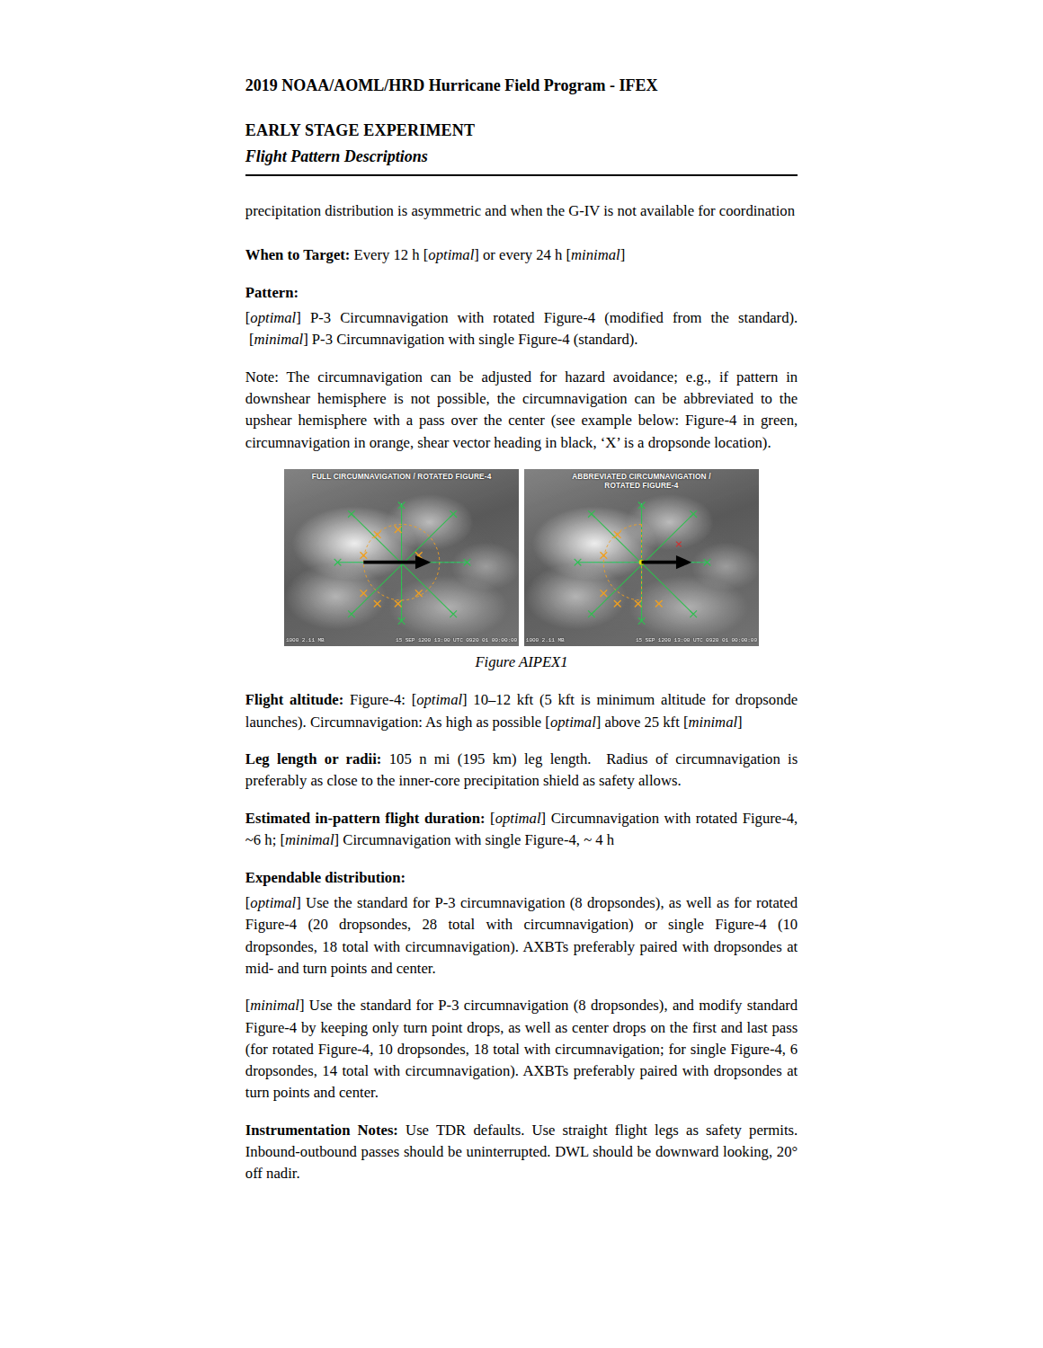2019 NOAA/AOML/HRD Hurricane Field Program - IFEX
EARLY STAGE EXPERIMENT
Flight Pattern Descriptions
precipitation distribution is asymmetric and when the G-IV is not available for coordination
When to Target: Every 12 h [optimal] or every 24 h [minimal]
Pattern:
[optimal] P-3 Circumnavigation with rotated Figure-4 (modified from the standard). [minimal] P-3 Circumnavigation with single Figure-4 (standard).
Note: The circumnavigation can be adjusted for hazard avoidance; e.g., if pattern in downshear hemisphere is not possible, the circumnavigation can be abbreviated to the upshear hemisphere with a pass over the center (see example below: Figure-4 in green, circumnavigation in orange, shear vector heading in black, ‘X’ is a dropsonde location).
FULL CIRCUMNAVIGATION / ROTATED FIGURE-4
1000 2.11 MB 15 SEP 1200 13:00 UTC 0920 01 00:00:00
ABBREVIATED CIRCUMNAVIGATION /
ROTATED FIGURE-4
1000 2.11 MB 15 SEP 1200 13:00 UTC 0920 01 00:00:00
Figure AIPEX1
Flight altitude: Figure-4: [optimal] 10–12 kft (5 kft is minimum altitude for dropsonde launches). Circumnavigation: As high as possible [optimal] above 25 kft [minimal]
Leg length or radii: 105 n mi (195 km) leg length. Radius of circumnavigation is preferably as close to the inner-core precipitation shield as safety allows.
Estimated in-pattern flight duration: [optimal] Circumnavigation with rotated Figure-4, ~6 h; [minimal] Circumnavigation with single Figure-4, ~ 4 h
Expendable distribution:
[optimal] Use the standard for P-3 circumnavigation (8 dropsondes), as well as for rotated Figure-4 (20 dropsondes, 28 total with circumnavigation) or single Figure-4 (10 dropsondes, 18 total with circumnavigation). AXBTs preferably paired with dropsondes at mid- and turn points and center.
[minimal] Use the standard for P-3 circumnavigation (8 dropsondes), and modify standard Figure-4 by keeping only turn point drops, as well as center drops on the first and last pass (for rotated Figure-4, 10 dropsondes, 18 total with circumnavigation; for single Figure-4, 6 dropsondes, 14 total with circumnavigation). AXBTs preferably paired with dropsondes at turn points and center.
Instrumentation Notes: Use TDR defaults. Use straight flight legs as safety permits. Inbound-outbound passes should be uninterrupted. DWL should be downward looking, 20° off nadir.